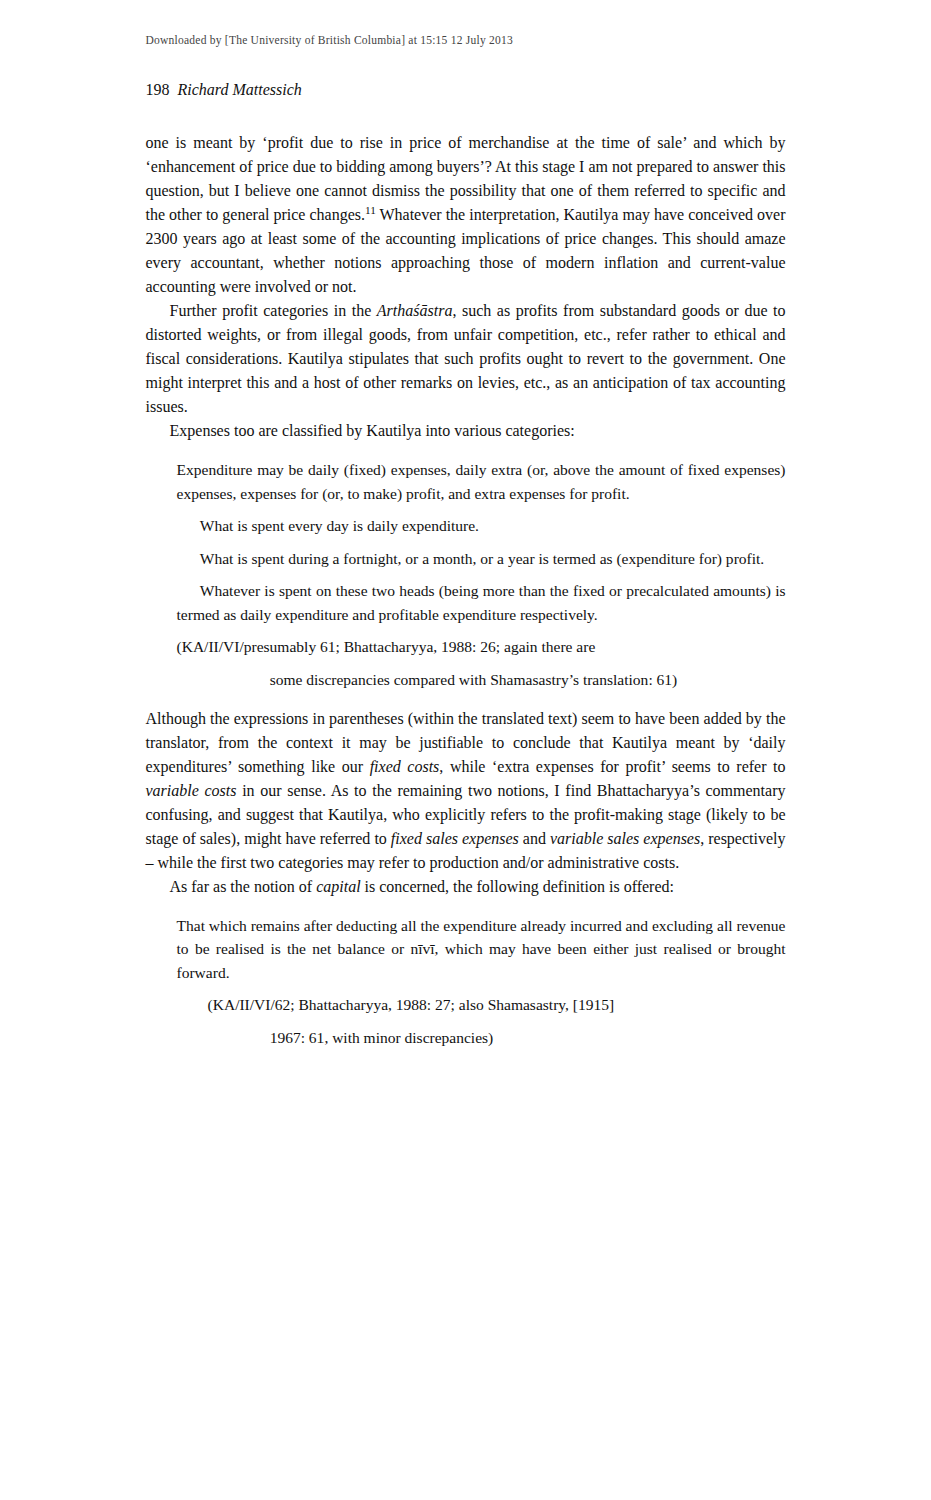Downloaded by [The University of British Columbia] at 15:15 12 July 2013
198 Richard Mattessich
one is meant by ‘profit due to rise in price of merchandise at the time of sale’ and which by ‘enhancement of price due to bidding among buyers’? At this stage I am not prepared to answer this question, but I believe one cannot dismiss the possibility that one of them referred to specific and the other to general price changes.11 Whatever the interpretation, Kautilya may have conceived over 2300 years ago at least some of the accounting implications of price changes. This should amaze every accountant, whether notions approaching those of modern inflation and current-value accounting were involved or not.
Further profit categories in the Arthaśāstra, such as profits from substandard goods or due to distorted weights, or from illegal goods, from unfair competition, etc., refer rather to ethical and fiscal considerations. Kautilya stipulates that such profits ought to revert to the government. One might interpret this and a host of other remarks on levies, etc., as an anticipation of tax accounting issues.
Expenses too are classified by Kautilya into various categories:
Expenditure may be daily (fixed) expenses, daily extra (or, above the amount of fixed expenses) expenses, expenses for (or, to make) profit, and extra expenses for profit.
What is spent every day is daily expenditure.
What is spent during a fortnight, or a month, or a year is termed as (expenditure for) profit.
Whatever is spent on these two heads (being more than the fixed or precalculated amounts) is termed as daily expenditure and profitable expenditure respectively.
(KA/II/VI/presumably 61; Bhattacharyya, 1988: 26; again there are
some discrepancies compared with Shamasastry’s translation: 61)
Although the expressions in parentheses (within the translated text) seem to have been added by the translator, from the context it may be justifiable to conclude that Kautilya meant by ‘daily expenditures’ something like our fixed costs, while ‘extra expenses for profit’ seems to refer to variable costs in our sense. As to the remaining two notions, I find Bhattacharyya’s commentary confusing, and suggest that Kautilya, who explicitly refers to the profit-making stage (likely to be stage of sales), might have referred to fixed sales expenses and variable sales expenses, respectively – while the first two categories may refer to production and/or administrative costs.
As far as the notion of capital is concerned, the following definition is offered:
That which remains after deducting all the expenditure already incurred and excluding all revenue to be realised is the net balance or nīvī, which may have been either just realised or brought forward.
(KA/II/VI/62; Bhattacharyya, 1988: 27; also Shamasastry, [1915]
1967: 61, with minor discrepancies)